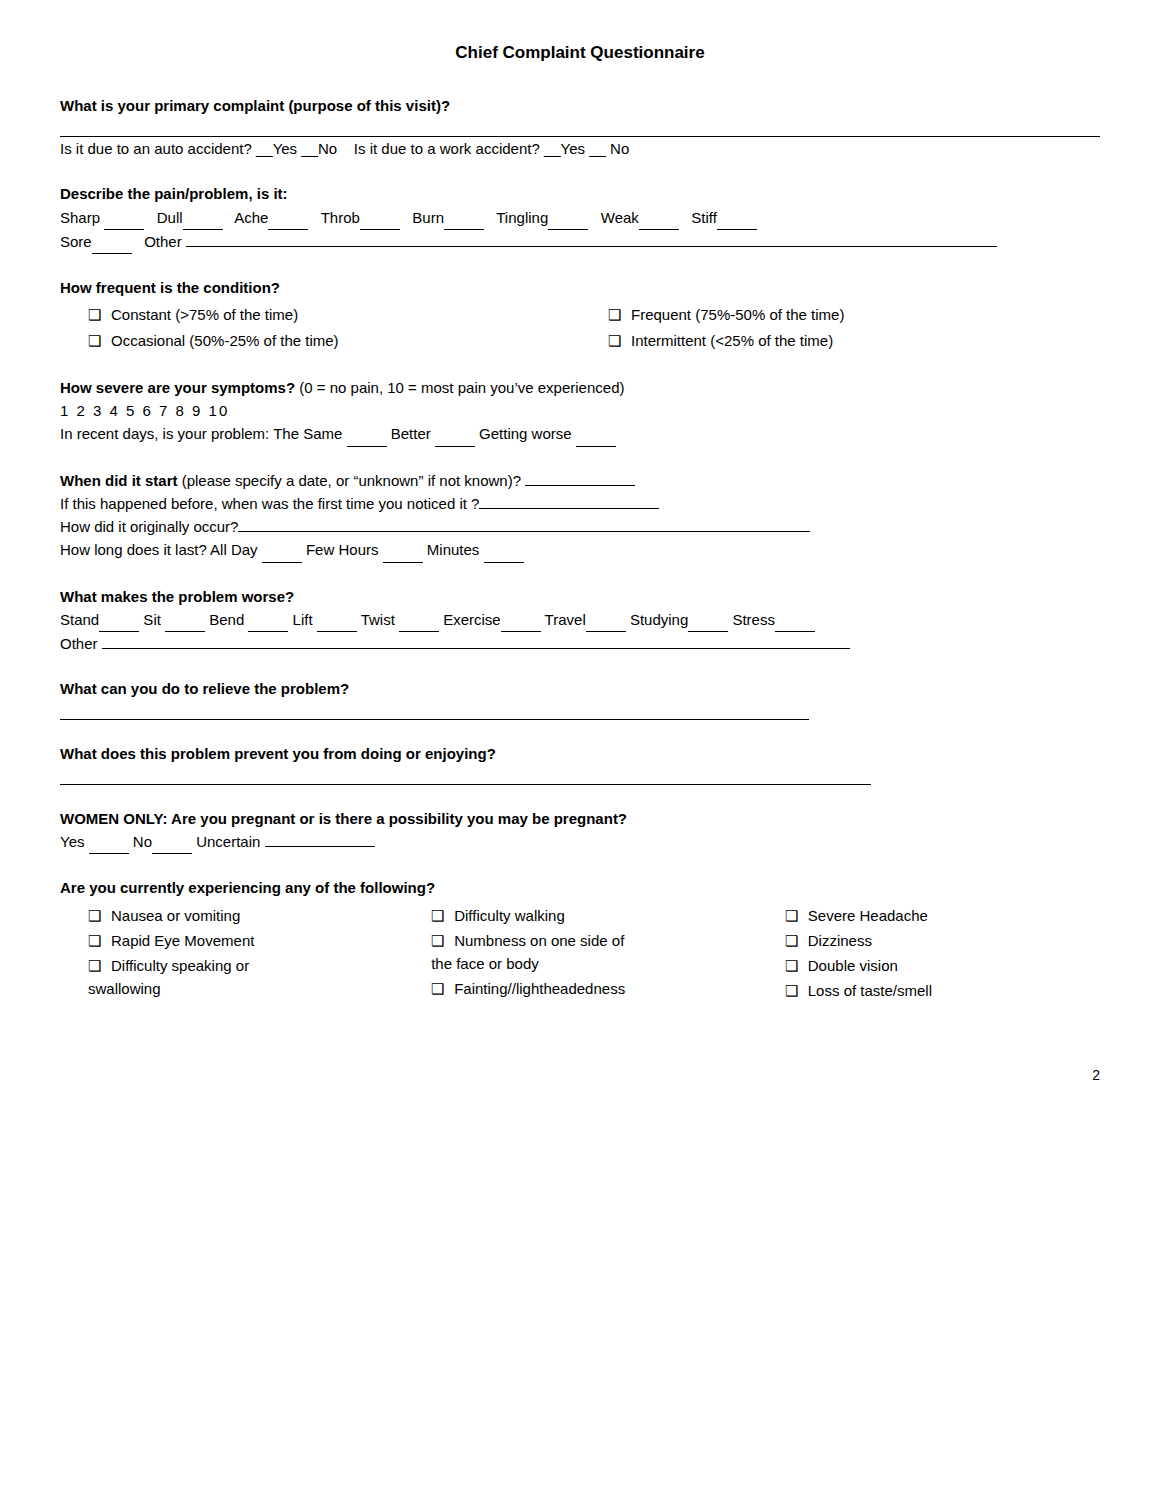Chief Complaint Questionnaire
What is your primary complaint (purpose of this visit)?
Is it due to an auto accident? __Yes __No Is it due to a work accident? __Yes __ No
Describe the pain/problem, is it:
Sharp Dull Ache Throb Burn Tingling Weak Stiff
Sore Other
How frequent is the condition?
| Constant (>75% of the time) Occasional (50%-25% of the time) | Frequent (75%-50% of the time) Intermittent (<25% of the time) |
How severe are your symptoms? (0 = no pain, 10 = most pain you’ve experienced)
1 2 3 4 5 6 7 8 9 10
In recent days, is your problem: The Same Better Getting worse
When did it start (please specify a date, or “unknown” if not known)?
If this happened before, when was the first time you noticed it ?
How did it originally occur?
How long does it last? All Day Few Hours Minutes
What makes the problem worse?
Stand Sit Bend Lift Twist Exercise Travel Studying Stress
Other
What can you do to relieve the problem?
What does this problem prevent you from doing or enjoying?
WOMEN ONLY: Are you pregnant or is there a possibility you may be pregnant?
Yes No Uncertain
Are you currently experiencing any of the following?
| Nausea or vomiting Rapid Eye Movement Difficulty speaking or swallowing | Difficulty walking Numbness on one side of the face or body Fainting//lightheadedness | Severe Headache Dizziness Double vision Loss of taste/smell |
2